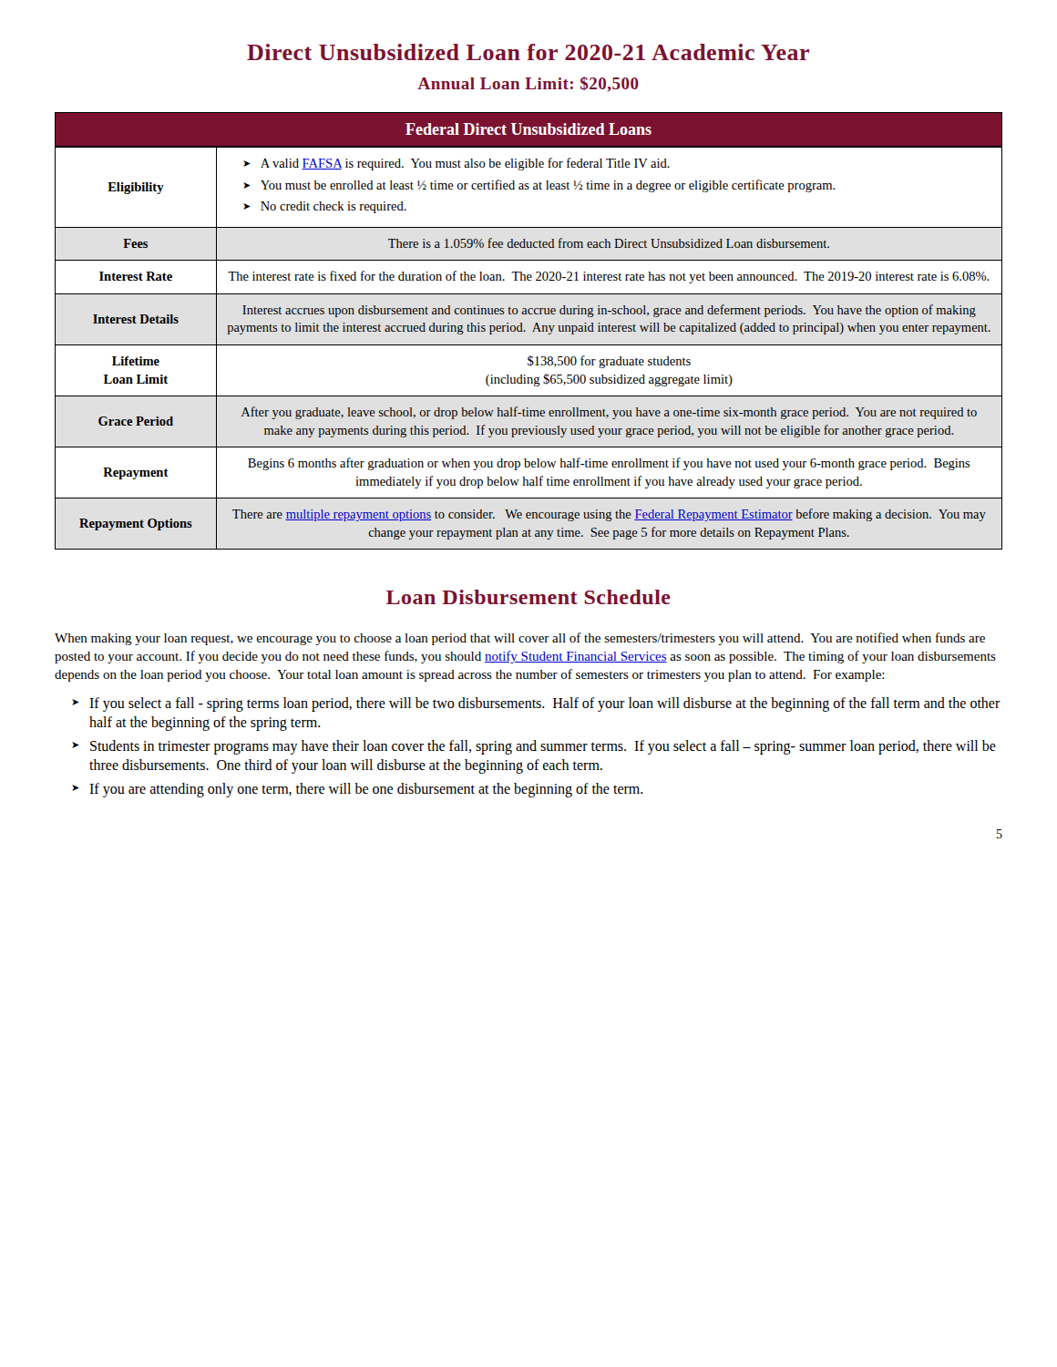Direct Unsubsidized Loan for 2020-21 Academic Year
Annual Loan Limit: $20,500
Federal Direct Unsubsidized Loans
| Eligibility | A valid FAFSA is required. You must also be eligible for federal Title IV aid. You must be enrolled at least ½ time or certified as at least ½ time in a degree or eligible certificate program. No credit check is required. |
| Fees | There is a 1.059% fee deducted from each Direct Unsubsidized Loan disbursement. |
| Interest Rate | The interest rate is fixed for the duration of the loan. The 2020-21 interest rate has not yet been announced. The 2019-20 interest rate is 6.08%. |
| Interest Details | Interest accrues upon disbursement and continues to accrue during in-school, grace and deferment periods. You have the option of making payments to limit the interest accrued during this period. Any unpaid interest will be capitalized (added to principal) when you enter repayment. |
| Lifetime Loan Limit | $138,500 for graduate students (including $65,500 subsidized aggregate limit) |
| Grace Period | After you graduate, leave school, or drop below half-time enrollment, you have a one-time six-month grace period. You are not required to make any payments during this period. If you previously used your grace period, you will not be eligible for another grace period. |
| Repayment | Begins 6 months after graduation or when you drop below half-time enrollment if you have not used your 6-month grace period. Begins immediately if you drop below half time enrollment if you have already used your grace period. |
| Repayment Options | There are multiple repayment options to consider. We encourage using the Federal Repayment Estimator before making a decision. You may change your repayment plan at any time. See page 5 for more details on Repayment Plans. |
Loan Disbursement Schedule
When making your loan request, we encourage you to choose a loan period that will cover all of the semesters/trimesters you will attend. You are notified when funds are posted to your account. If you decide you do not need these funds, you should notify Student Financial Services as soon as possible. The timing of your loan disbursements depends on the loan period you choose. Your total loan amount is spread across the number of semesters or trimesters you plan to attend. For example:
If you select a fall - spring terms loan period, there will be two disbursements. Half of your loan will disburse at the beginning of the fall term and the other half at the beginning of the spring term.
Students in trimester programs may have their loan cover the fall, spring and summer terms. If you select a fall – spring- summer loan period, there will be three disbursements. One third of your loan will disburse at the beginning of each term.
If you are attending only one term, there will be one disbursement at the beginning of the term.
5